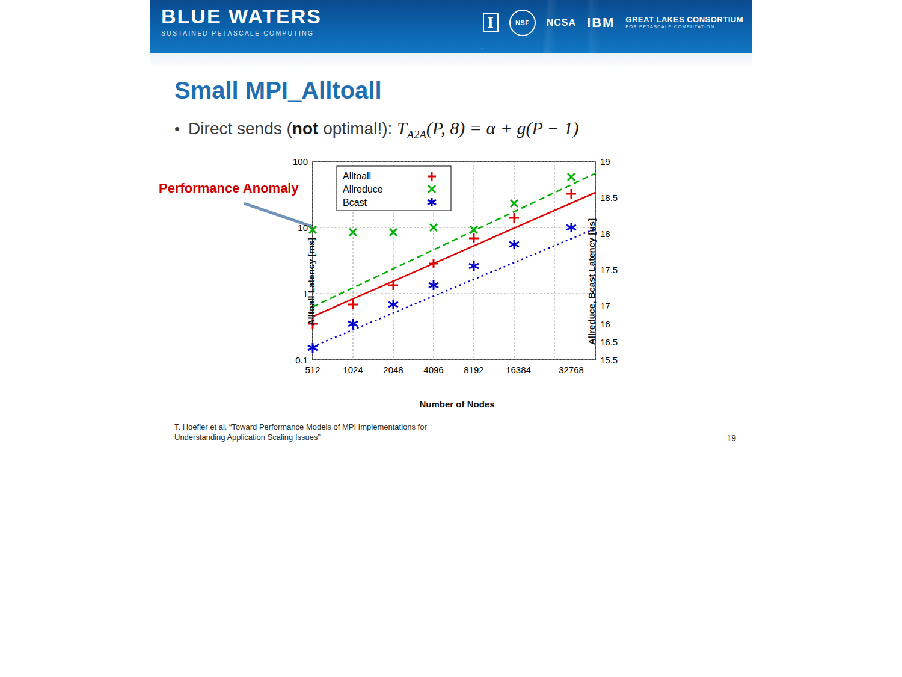BLUE WATERS
SUSTAINED PETASCALE COMPUTING
I
NSF
NCSA
IBM
GREAT LAKES CONSORTIUM
FOR PETASCALE COMPUTATION
Small MPI_Alltoall
• Direct sends (not optimal!): TA2A(P, 8) = α + g(P − 1)
Performance Anomaly
Alltoall Latency [ms]
Allreduce, Bcast Latency [us]
100 10 1 0.1 19 18.5 18 17.5 17 16.5 15.5 16 512 1024 2048 4096 8192 16384 32768 Alltoall Allreduce Bcast
Number of Nodes
T. Hoefler et al. “Toward Performance Models of MPI Implementations for
Understanding Application Scaling Issues”
19